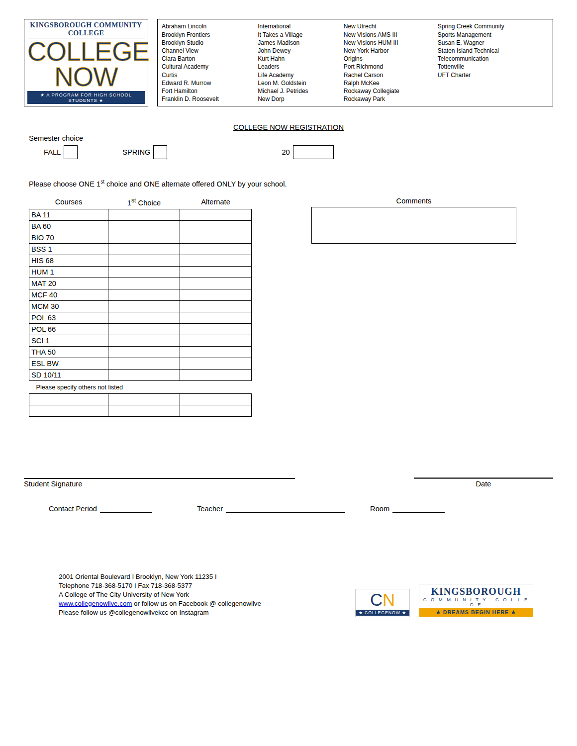KINGSBOROUGH COMMUNITY COLLEGE
COLLEGE
NOW
★ A PROGRAM FOR HIGH SCHOOL STUDENTS ★
| Abraham Lincoln | International | New Utrecht | Spring Creek Community |
| Brooklyn Frontiers | It Takes a Village | New Visions AMS III | Sports Management |
| Brooklyn Studio | James Madison | New Visions HUM III | Susan E. Wagner |
| Channel View | John Dewey | New York Harbor | Staten Island Technical |
| Clara Barton | Kurt Hahn | Origins | Telecommunication |
| Cultural Academy | Leaders | Port Richmond | Tottenville |
| Curtis | Life Academy | Rachel Carson | UFT Charter |
| Edward R. Murrow | Leon M. Goldstein | Ralph McKee | |
| Fort Hamilton | Michael J. Petrides | Rockaway Collegiate | |
| Franklin D. Roosevelt | New Dorp | Rockaway Park | |
COLLEGE NOW REGISTRATION
Semester choice
FALL SPRING 20
Please choose ONE 1st choice and ONE alternate offered ONLY by your school.
| Courses | 1 st Choice | Alternate |
| --- | --- | --- |
| BA 11 | | |
| BA 60 | | |
| BIO 70 | | |
| BSS 1 | | |
| HIS 68 | | |
| HUM 1 | | |
| MAT 20 | | |
| MCF 40 | | |
| MCM 30 | | |
| POL 63 | | |
| POL 66 | | |
| SCI 1 | | |
| THA 50 | | |
| ESL BW | | |
| SD 10/11 | | |
| Please specify others not listed |
Comments
Student Signature
Date
Contact Period Teacher Room
2001 Oriental Boulevard I Brooklyn, New York 11235 I
Telephone 718-368-5170 I Fax 718-368-5377
A College of The City University of New York
www.collegenowlive.com or follow us on Facebook @ collegenowlive
Please follow us @collegenowlivekcc on Instagram
CN
★ COLLEGENOW ★
KINGSBOROUGH
C O M M U N I T Y C O L L E G E
★ DREAMS BEGIN HERE ★